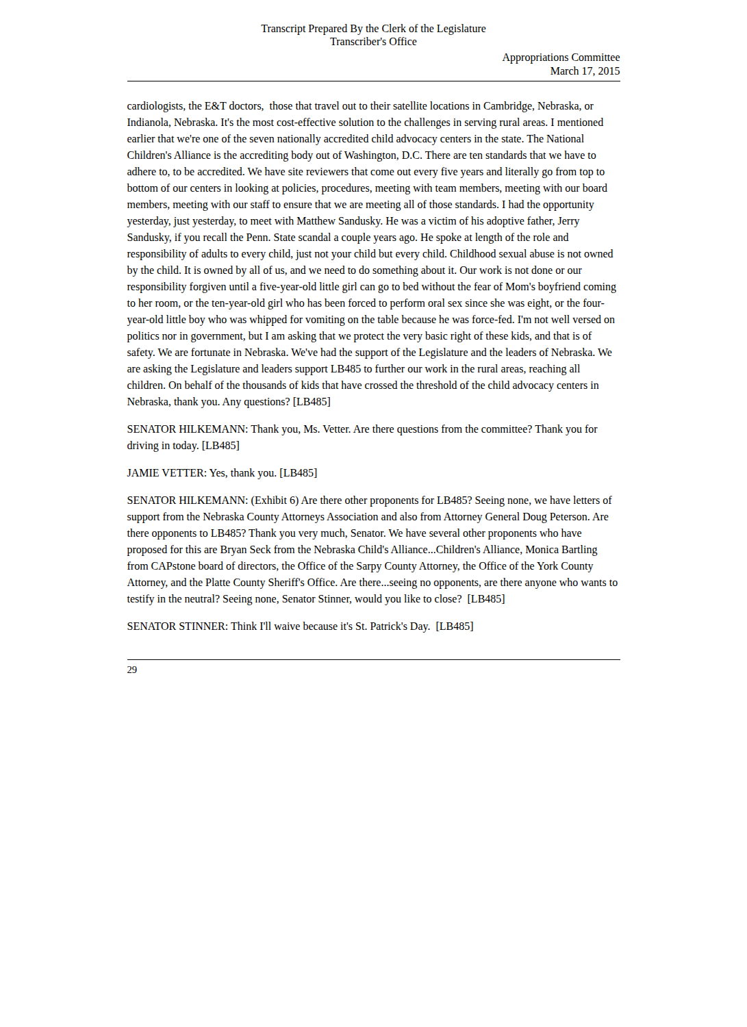Transcript Prepared By the Clerk of the Legislature
Transcriber's Office
Appropriations Committee
March 17, 2015
cardiologists, the E&T doctors, those that travel out to their satellite locations in Cambridge, Nebraska, or Indianola, Nebraska. It's the most cost-effective solution to the challenges in serving rural areas. I mentioned earlier that we're one of the seven nationally accredited child advocacy centers in the state. The National Children's Alliance is the accrediting body out of Washington, D.C. There are ten standards that we have to adhere to, to be accredited. We have site reviewers that come out every five years and literally go from top to bottom of our centers in looking at policies, procedures, meeting with team members, meeting with our board members, meeting with our staff to ensure that we are meeting all of those standards. I had the opportunity yesterday, just yesterday, to meet with Matthew Sandusky. He was a victim of his adoptive father, Jerry Sandusky, if you recall the Penn. State scandal a couple years ago. He spoke at length of the role and responsibility of adults to every child, just not your child but every child. Childhood sexual abuse is not owned by the child. It is owned by all of us, and we need to do something about it. Our work is not done or our responsibility forgiven until a five-year-old little girl can go to bed without the fear of Mom's boyfriend coming to her room, or the ten-year-old girl who has been forced to perform oral sex since she was eight, or the four-year-old little boy who was whipped for vomiting on the table because he was force-fed. I'm not well versed on politics nor in government, but I am asking that we protect the very basic right of these kids, and that is of safety. We are fortunate in Nebraska. We've had the support of the Legislature and the leaders of Nebraska. We are asking the Legislature and leaders support LB485 to further our work in the rural areas, reaching all children. On behalf of the thousands of kids that have crossed the threshold of the child advocacy centers in Nebraska, thank you. Any questions? [LB485]
SENATOR HILKEMANN: Thank you, Ms. Vetter. Are there questions from the committee? Thank you for driving in today. [LB485]
JAMIE VETTER: Yes, thank you. [LB485]
SENATOR HILKEMANN: (Exhibit 6) Are there other proponents for LB485? Seeing none, we have letters of support from the Nebraska County Attorneys Association and also from Attorney General Doug Peterson. Are there opponents to LB485? Thank you very much, Senator. We have several other proponents who have proposed for this are Bryan Seck from the Nebraska Child's Alliance...Children's Alliance, Monica Bartling from CAPstone board of directors, the Office of the Sarpy County Attorney, the Office of the York County Attorney, and the Platte County Sheriff's Office. Are there...seeing no opponents, are there anyone who wants to testify in the neutral? Seeing none, Senator Stinner, would you like to close? [LB485]
SENATOR STINNER: Think I'll waive because it's St. Patrick's Day. [LB485]
29